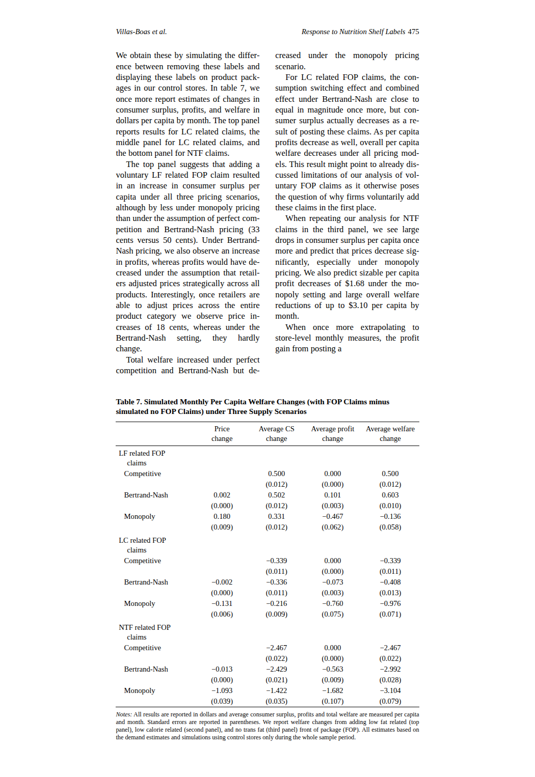Villas-Boas et al.
Response to Nutrition Shelf Labels475
We obtain these by simulating the difference between removing these labels and displaying these labels on product packages in our control stores. In table 7, we once more report estimates of changes in consumer surplus, profits, and welfare in dollars per capita by month. The top panel reports results for LC related claims, the middle panel for LC related claims, and the bottom panel for NTF claims.
The top panel suggests that adding a voluntary LF related FOP claim resulted in an increase in consumer surplus per capita under all three pricing scenarios, although by less under monopoly pricing than under the assumption of perfect competition and Bertrand-Nash pricing (33 cents versus 50 cents). Under Bertrand-Nash pricing, we also observe an increase in profits, whereas profits would have decreased under the assumption that retailers adjusted prices strategically across all products. Interestingly, once retailers are able to adjust prices across the entire product category we observe price increases of 18 cents, whereas under the Bertrand-Nash setting, they hardly change.
Total welfare increased under perfect competition and Bertrand-Nash but decreased under the monopoly pricing scenario.
For LC related FOP claims, the consumption switching effect and combined effect under Bertrand-Nash are close to equal in magnitude once more, but consumer surplus actually decreases as a result of posting these claims. As per capita profits decrease as well, overall per capita welfare decreases under all pricing models. This result might point to already discussed limitations of our analysis of voluntary FOP claims as it otherwise poses the question of why firms voluntarily add these claims in the first place.
When repeating our analysis for NTF claims in the third panel, we see large drops in consumer surplus per capita once more and predict that prices decrease significantly, especially under monopoly pricing. We also predict sizable per capita profit decreases of $1.68 under the monopoly setting and large overall welfare reductions of up to $3.10 per capita by month.
When once more extrapolating to store-level monthly measures, the profit gain from posting a
Table 7. Simulated Monthly Per Capita Welfare Changes (with FOP Claims minus simulated no FOP Claims) under Three Supply Scenarios
| | Price change | Average CS change | Average profit change | Average welfare change |
| --- | --- | --- | --- | --- |
| LF related FOP claims |
| Competitive | | 0.500 | 0.000 | 0.500 |
| | | (0.012) | (0.000) | (0.012) |
| Bertrand-Nash | 0.002 | 0.502 | 0.101 | 0.603 |
| | (0.000) | (0.012) | (0.003) | (0.010) |
| Monopoly | 0.180 | 0.331 | −0.467 | −0.136 |
| | (0.009) | (0.012) | (0.062) | (0.058) |
| LC related FOP claims |
| Competitive | | −0.339 | 0.000 | −0.339 |
| | | (0.011) | (0.000) | (0.011) |
| Bertrand-Nash | −0.002 | −0.336 | −0.073 | −0.408 |
| | (0.000) | (0.011) | (0.003) | (0.013) |
| Monopoly | −0.131 | −0.216 | −0.760 | −0.976 |
| | (0.006) | (0.009) | (0.075) | (0.071) |
| NTF related FOP claims |
| Competitive | | −2.467 | 0.000 | −2.467 |
| | | (0.022) | (0.000) | (0.022) |
| Bertrand-Nash | −0.013 | −2.429 | −0.563 | −2.992 |
| | (0.000) | (0.021) | (0.009) | (0.028) |
| Monopoly | −1.093 | −1.422 | −1.682 | −3.104 |
| | (0.039) | (0.035) | (0.107) | (0.079) |
Notes: All results are reported in dollars and average consumer surplus, profits and total welfare are measured per capita and month. Standard errors are reported in parentheses. We report welfare changes from adding low fat related (top panel), low calorie related (second panel), and no trans fat (third panel) front of package (FOP). All estimates based on the demand estimates and simulations using control stores only during the whole sample period.